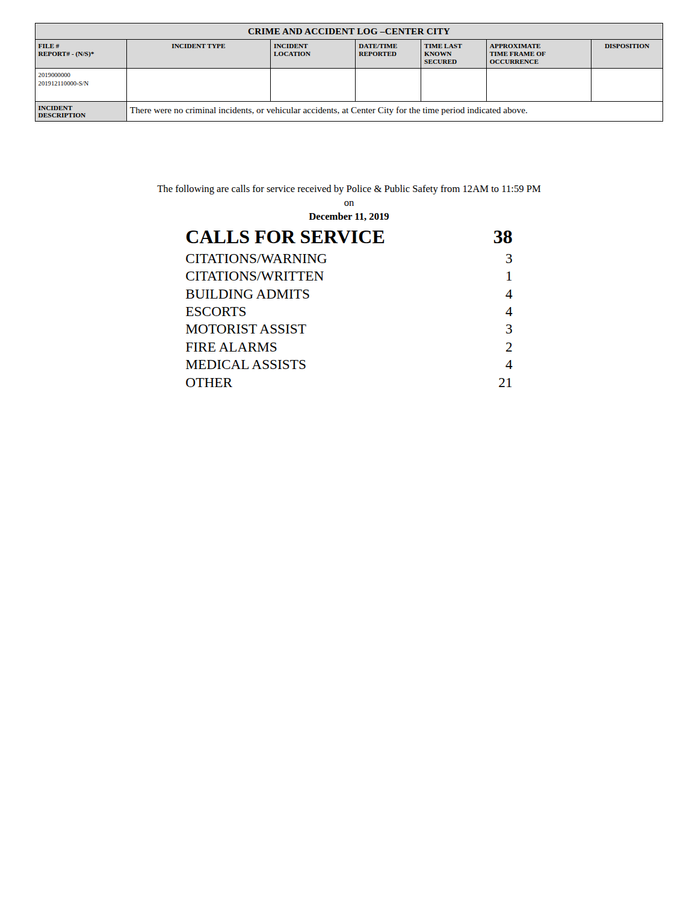| CRIME AND ACCIDENT LOG –CENTER CITY |
| --- |
| FILE # REPORT# - (N/S)* | INCIDENT TYPE | INCIDENT LOCATION | DATE/TIME REPORTED | TIME LAST KNOWN SECURED | APPROXIMATE TIME FRAME OF OCCURRENCE | DISPOSITION |
| 2019000000 201912110000-S/N | | | | | | |
| INCIDENT DESCRIPTION | There were no criminal incidents, or vehicular accidents, at Center City for the time period indicated above. |
The following are calls for service received by Police & Public Safety from 12AM to 11:59 PM on
December 11, 2019
| CALLS FOR SERVICE | 38 |
| CITATIONS/WARNING | 3 |
| CITATIONS/WRITTEN | 1 |
| BUILDING ADMITS | 4 |
| ESCORTS | 4 |
| MOTORIST ASSIST | 3 |
| FIRE ALARMS | 2 |
| MEDICAL ASSISTS | 4 |
| OTHER | 21 |